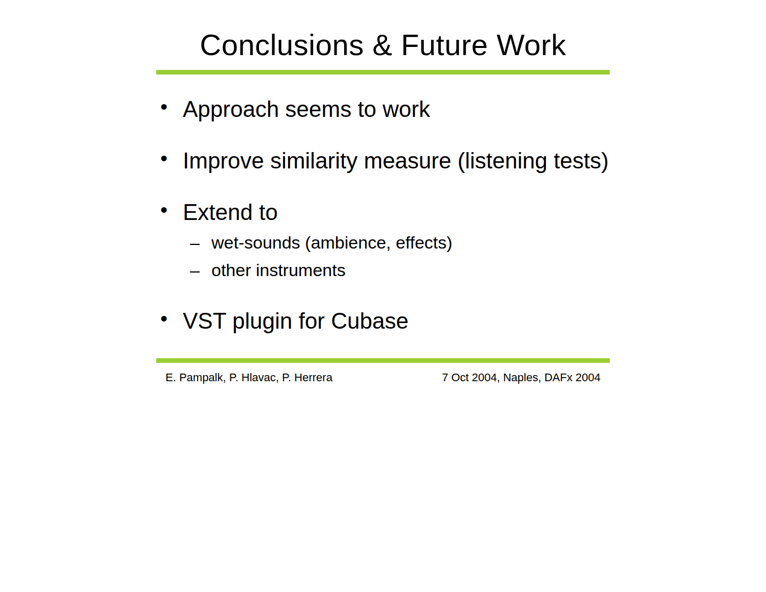Conclusions & Future Work
Approach seems to work
Improve similarity measure (listening tests)
Extend to
wet-sounds (ambience, effects)
other instruments
VST plugin for Cubase
E. Pampalk, P. Hlavac, P. Herrera 7 Oct 2004, Naples, DAFx 2004